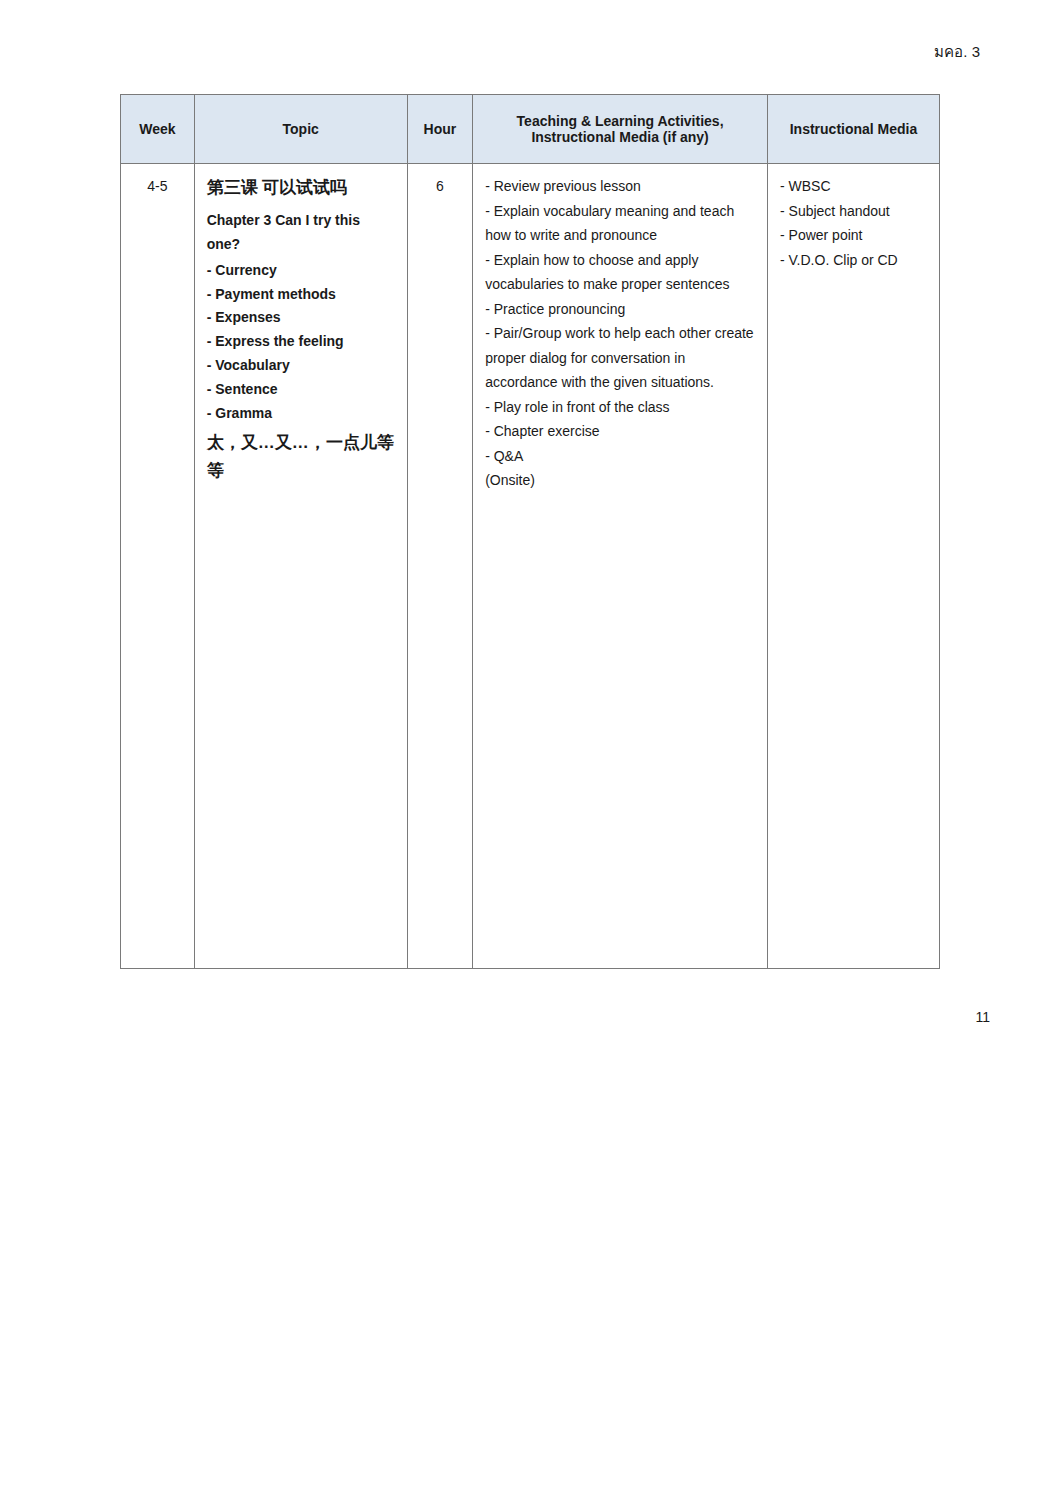มคอ. 3
| Week | Topic | Hour | Teaching & Learning Activities, Instructional Media (if any) | Instructional Media |
| --- | --- | --- | --- | --- |
| 4-5 | 第三课 可以试试吗 Chapter 3 Can I try this one? Currency Payment methods Expenses Express the feeling Vocabulary Sentence Gramma 太，又…又…，一点儿等等 | 6 | Review previous lesson Explain vocabulary meaning and teach how to write and pronounce Explain how to choose and apply vocabularies to make proper sentences Practice pronouncing Pair/Group work to help each other create proper dialog for conversation in accordance with the given situations. Play role in front of the class Chapter exercise Q&A (Onsite) | WBSC Subject handout Power point V.D.O. Clip or CD |
11